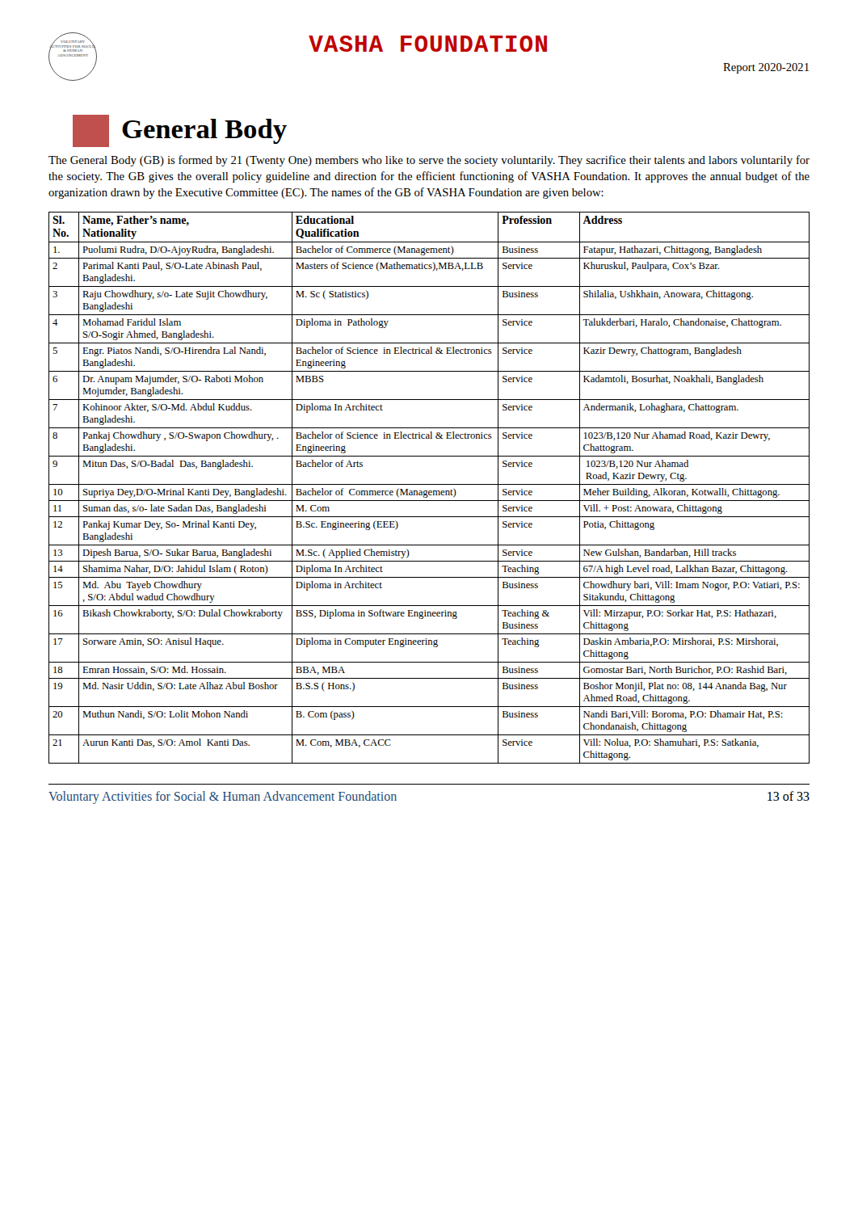VOLUNTARY ACTIVITIES FOR SOCIAL & HUMAN ADVANCEMENT
VASHA FOUNDATION
Report 2020-2021
General Body
The General Body (GB) is formed by 21 (Twenty One) members who like to serve the society voluntarily. They sacrifice their talents and labors voluntarily for the society. The GB gives the overall policy guideline and direction for the efficient functioning of VASHA Foundation. It approves the annual budget of the organization drawn by the Executive Committee (EC). The names of the GB of VASHA Foundation are given below:
| Sl. No. | Name, Father’s name, Nationality | Educational Qualification | Profession | Address |
| --- | --- | --- | --- | --- |
| 1. | Puolumi Rudra, D/O-AjoyRudra, Bangladeshi. | Bachelor of Commerce (Management) | Business | Fatapur, Hathazari, Chittagong, Bangladesh |
| 2 | Parimal Kanti Paul, S/O-Late Abinash Paul, Bangladeshi. | Masters of Science (Mathematics),MBA,LLB | Service | Khuruskul, Paulpara, Cox’s Bzar. |
| 3 | Raju Chowdhury, s/o- Late Sujit Chowdhury, Bangladeshi | M. Sc ( Statistics) | Business | Shilalia, Ushkhain, Anowara, Chittagong. |
| 4 | Mohamad Faridul Islam S/O-Sogir Ahmed, Bangladeshi. | Diploma in Pathology | Service | Talukderbari, Haralo, Chandonaise, Chattogram. |
| 5 | Engr. Piatos Nandi, S/O-Hirendra Lal Nandi, Bangladeshi. | Bachelor of Science in Electrical & Electronics Engineering | Service | Kazir Dewry, Chattogram, Bangladesh |
| 6 | Dr. Anupam Majumder, S/O- Raboti Mohon Mojumder, Bangladeshi. | MBBS | Service | Kadamtoli, Bosurhat, Noakhali, Bangladesh |
| 7 | Kohinoor Akter, S/O-Md. Abdul Kuddus. Bangladeshi. | Diploma In Architect | Service | Andermanik, Lohaghara, Chattogram. |
| 8 | Pankaj Chowdhury , S/O-Swapon Chowdhury, . Bangladeshi. | Bachelor of Science in Electrical & Electronics Engineering | Service | 1023/B,120 Nur Ahamad Road, Kazir Dewry, Chattogram. |
| 9 | Mitun Das, S/O-Badal Das, Bangladeshi. | Bachelor of Arts | Service | 1023/B,120 Nur Ahamad Road, Kazir Dewry, Ctg. |
| 10 | Supriya Dey,D/O-Mrinal Kanti Dey, Bangladeshi. | Bachelor of Commerce (Management) | Service | Meher Building, Alkoran, Kotwalli, Chittagong. |
| 11 | Suman das, s/o- late Sadan Das, Bangladeshi | M. Com | Service | Vill. + Post: Anowara, Chittagong |
| 12 | Pankaj Kumar Dey, So- Mrinal Kanti Dey, Bangladeshi | B.Sc. Engineering (EEE) | Service | Potia, Chittagong |
| 13 | Dipesh Barua, S/O- Sukar Barua, Bangladeshi | M.Sc. ( Applied Chemistry) | Service | New Gulshan, Bandarban, Hill tracks |
| 14 | Shamima Nahar, D/O: Jahidul Islam ( Roton) | Diploma In Architect | Teaching | 67/A high Level road, Lalkhan Bazar, Chittagong. |
| 15 | Md. Abu Tayeb Chowdhury , S/O: Abdul wadud Chowdhury | Diploma in Architect | Business | Chowdhury bari, Vill: Imam Nogor, P.O: Vatiari, P.S: Sitakundu, Chittagong |
| 16 | Bikash Chowkraborty, S/O: Dulal Chowkraborty | BSS, Diploma in Software Engineering | Teaching & Business | Vill: Mirzapur, P.O: Sorkar Hat, P.S: Hathazari, Chittagong |
| 17 | Sorware Amin, SO: Anisul Haque. | Diploma in Computer Engineering | Teaching | Daskin Ambaria,P.O: Mirshorai, P.S: Mirshorai, Chittagong |
| 18 | Emran Hossain, S/O: Md. Hossain. | BBA, MBA | Business | Gomostar Bari, North Burichor, P.O: Rashid Bari, |
| 19 | Md. Nasir Uddin, S/O: Late Alhaz Abul Boshor | B.S.S ( Hons.) | Business | Boshor Monjil, Plat no: 08, 144 Ananda Bag, Nur Ahmed Road, Chittagong. |
| 20 | Muthun Nandi, S/O: Lolit Mohon Nandi | B. Com (pass) | Business | Nandi Bari,Vill: Boroma, P.O: Dhamair Hat, P.S: Chondanaish, Chittagong |
| 21 | Aurun Kanti Das, S/O: Amol Kanti Das. | M. Com, MBA, CACC | Service | Vill: Nolua, P.O: Shamuhari, P.S: Satkania, Chittagong. |
Voluntary Activities for Social & Human Advancement Foundation 13 of 33